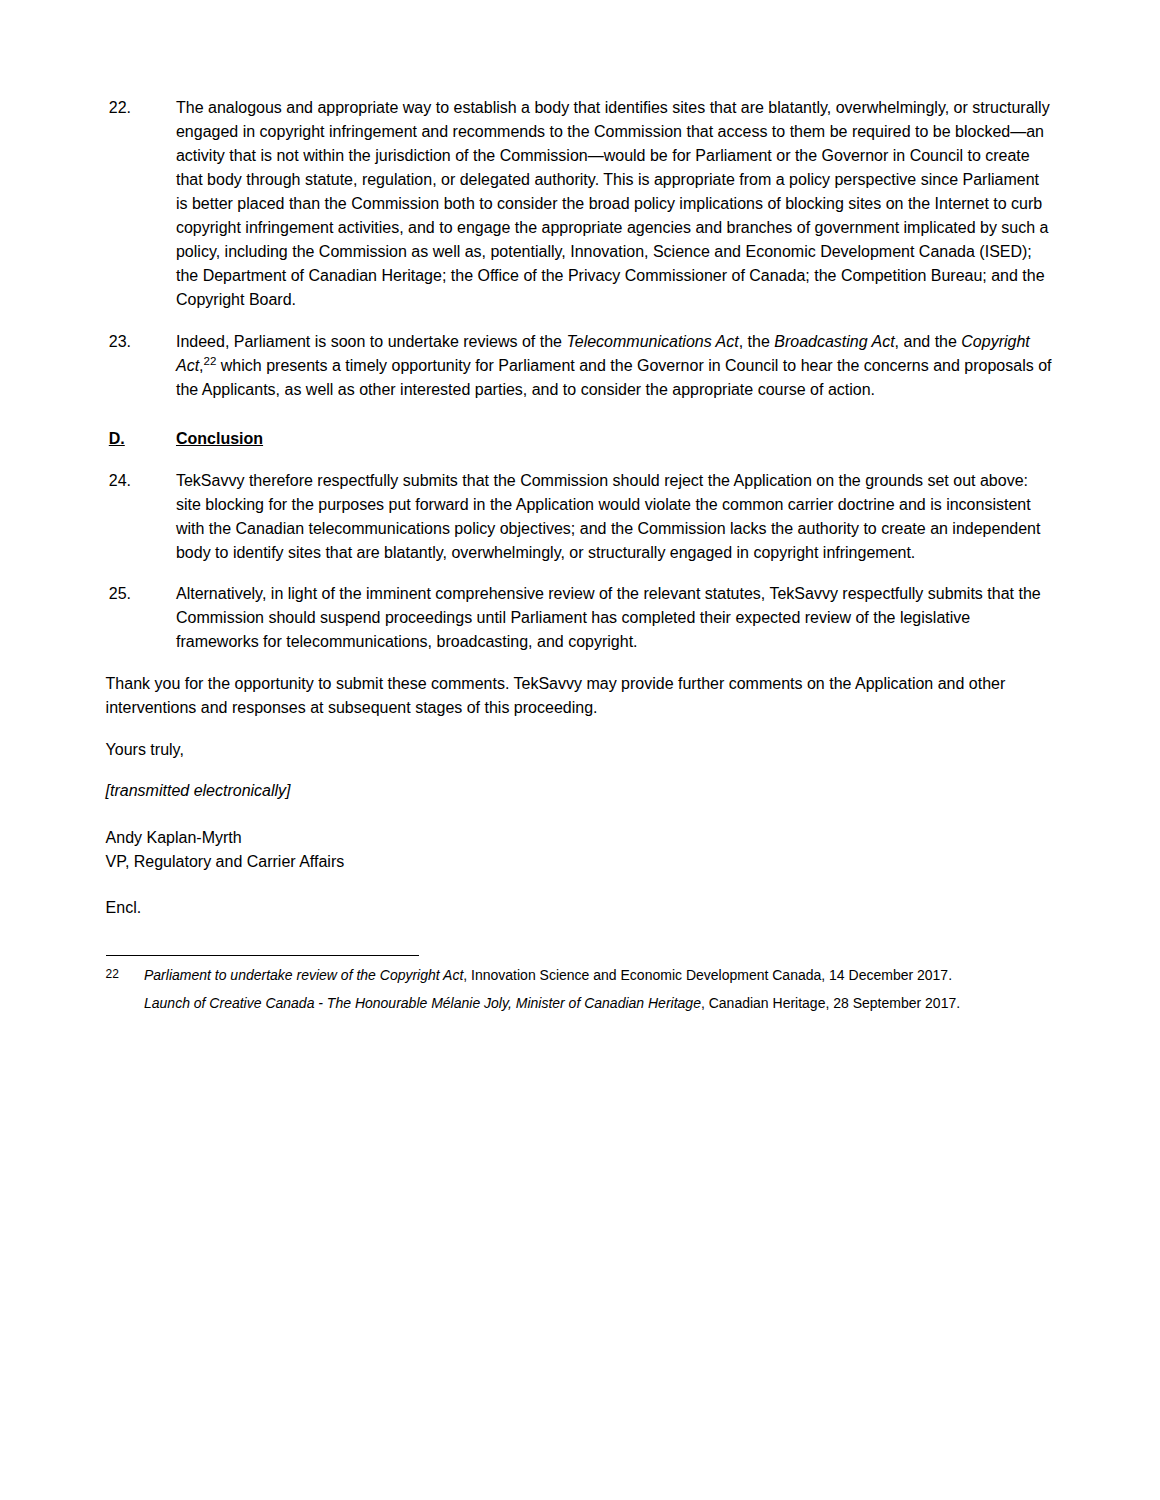22.
The analogous and appropriate way to establish a body that identifies sites that are blatantly, overwhelmingly, or structurally engaged in copyright infringement and recommends to the Commission that access to them be required to be blocked—an activity that is not within the jurisdiction of the Commission—would be for Parliament or the Governor in Council to create that body through statute, regulation, or delegated authority. This is appropriate from a policy perspective since Parliament is better placed than the Commission both to consider the broad policy implications of blocking sites on the Internet to curb copyright infringement activities, and to engage the appropriate agencies and branches of government implicated by such a policy, including the Commission as well as, potentially, Innovation, Science and Economic Development Canada (ISED); the Department of Canadian Heritage; the Office of the Privacy Commissioner of Canada; the Competition Bureau; and the Copyright Board.
23.
Indeed, Parliament is soon to undertake reviews of the Telecommunications Act, the Broadcasting Act, and the Copyright Act,22 which presents a timely opportunity for Parliament and the Governor in Council to hear the concerns and proposals of the Applicants, as well as other interested parties, and to consider the appropriate course of action.
D. Conclusion
24.
TekSavvy therefore respectfully submits that the Commission should reject the Application on the grounds set out above: site blocking for the purposes put forward in the Application would violate the common carrier doctrine and is inconsistent with the Canadian telecommunications policy objectives; and the Commission lacks the authority to create an independent body to identify sites that are blatantly, overwhelmingly, or structurally engaged in copyright infringement.
25.
Alternatively, in light of the imminent comprehensive review of the relevant statutes, TekSavvy respectfully submits that the Commission should suspend proceedings until Parliament has completed their expected review of the legislative frameworks for telecommunications, broadcasting, and copyright.
Thank you for the opportunity to submit these comments. TekSavvy may provide further comments on the Application and other interventions and responses at subsequent stages of this proceeding.
Yours truly,
[transmitted electronically]
Andy Kaplan-Myrth
VP, Regulatory and Carrier Affairs
Encl.
22
Parliament to undertake review of the Copyright Act, Innovation Science and Economic Development Canada, 14 December 2017.
Launch of Creative Canada - The Honourable Mélanie Joly, Minister of Canadian Heritage, Canadian Heritage, 28 September 2017.